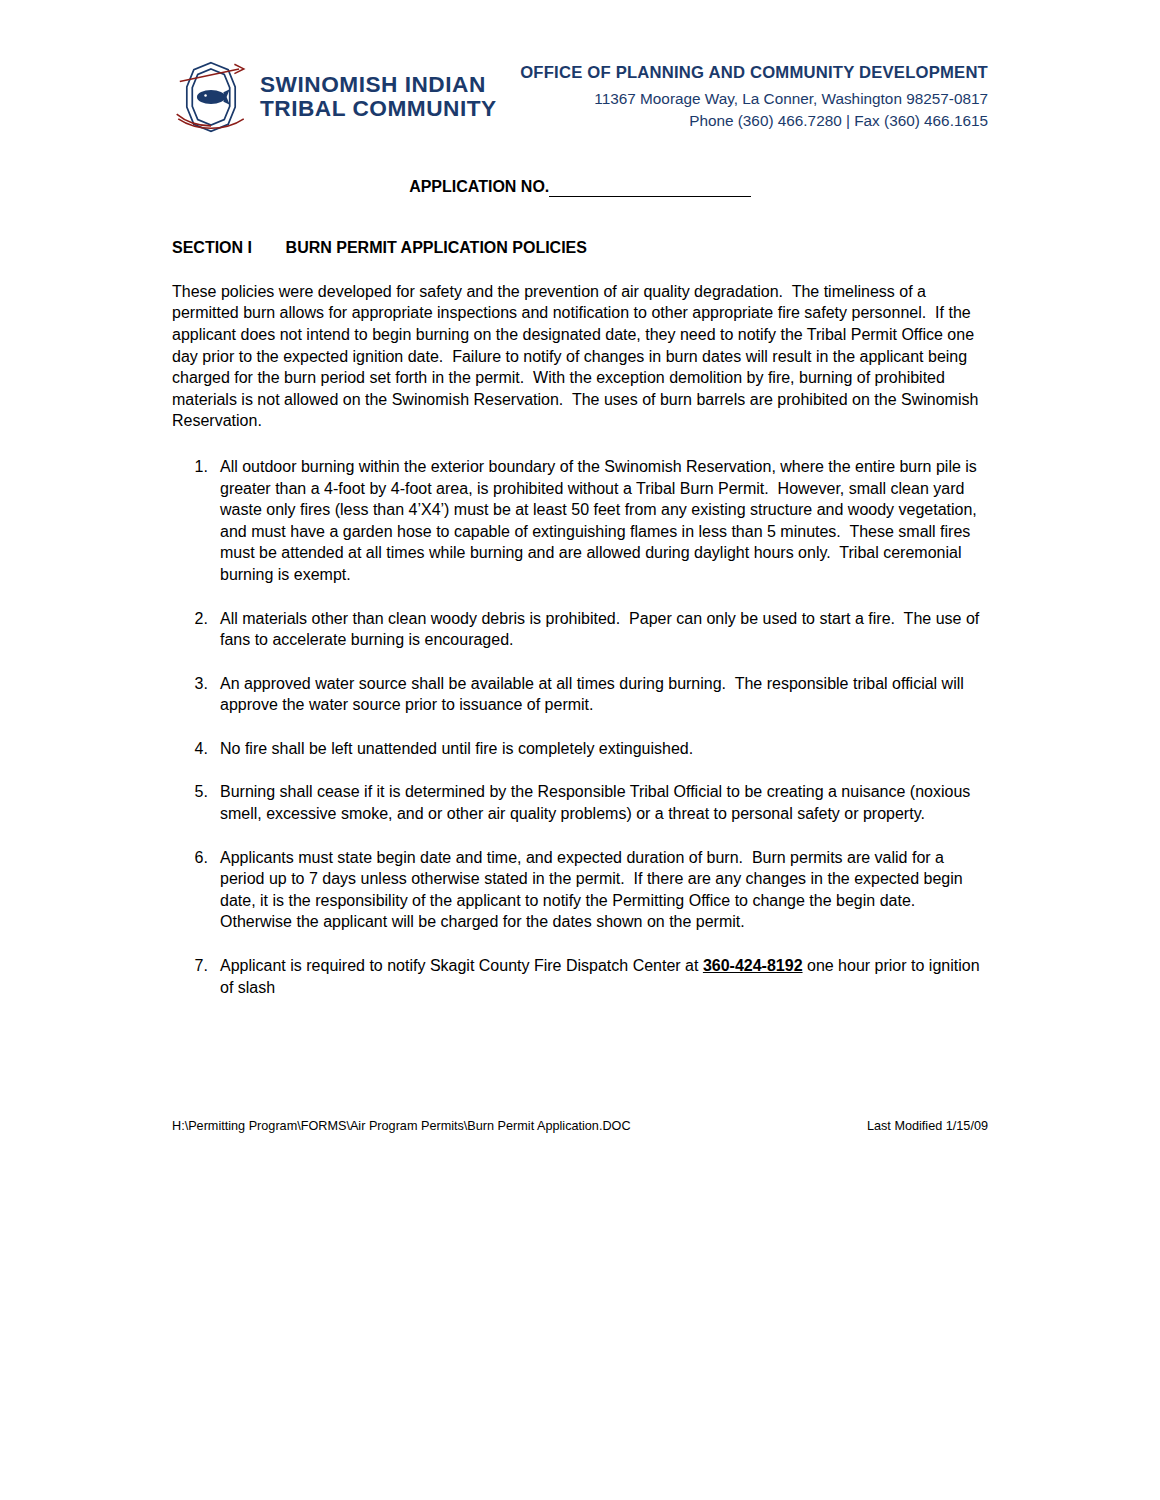SWINOMISH INDIAN
TRIBAL COMMUNITY
OFFICE OF PLANNING AND COMMUNITY DEVELOPMENT
11367 Moorage Way, La Conner, Washington 98257-0817
Phone (360) 466.7280 | Fax (360) 466.1615
APPLICATION NO.
SECTION I BURN PERMIT APPLICATION POLICIES
These policies were developed for safety and the prevention of air quality degradation. The timeliness of a permitted burn allows for appropriate inspections and notification to other appropriate fire safety personnel. If the applicant does not intend to begin burning on the designated date, they need to notify the Tribal Permit Office one day prior to the expected ignition date. Failure to notify of changes in burn dates will result in the applicant being charged for the burn period set forth in the permit. With the exception demolition by fire, burning of prohibited materials is not allowed on the Swinomish Reservation. The uses of burn barrels are prohibited on the Swinomish Reservation.
All outdoor burning within the exterior boundary of the Swinomish Reservation, where the entire burn pile is greater than a 4-foot by 4-foot area, is prohibited without a Tribal Burn Permit. However, small clean yard waste only fires (less than 4’X4’) must be at least 50 feet from any existing structure and woody vegetation, and must have a garden hose to capable of extinguishing flames in less than 5 minutes. These small fires must be attended at all times while burning and are allowed during daylight hours only. Tribal ceremonial burning is exempt.
All materials other than clean woody debris is prohibited. Paper can only be used to start a fire. The use of fans to accelerate burning is encouraged.
An approved water source shall be available at all times during burning. The responsible tribal official will approve the water source prior to issuance of permit.
No fire shall be left unattended until fire is completely extinguished.
Burning shall cease if it is determined by the Responsible Tribal Official to be creating a nuisance (noxious smell, excessive smoke, and or other air quality problems) or a threat to personal safety or property.
Applicants must state begin date and time, and expected duration of burn. Burn permits are valid for a period up to 7 days unless otherwise stated in the permit. If there are any changes in the expected begin date, it is the responsibility of the applicant to notify the Permitting Office to change the begin date. Otherwise the applicant will be charged for the dates shown on the permit.
Applicant is required to notify Skagit County Fire Dispatch Center at 360-424-8192 one hour prior to ignition of slash
H:\Permitting Program\FORMS\Air Program Permits\Burn Permit Application.DOC
Last Modified 1/15/09